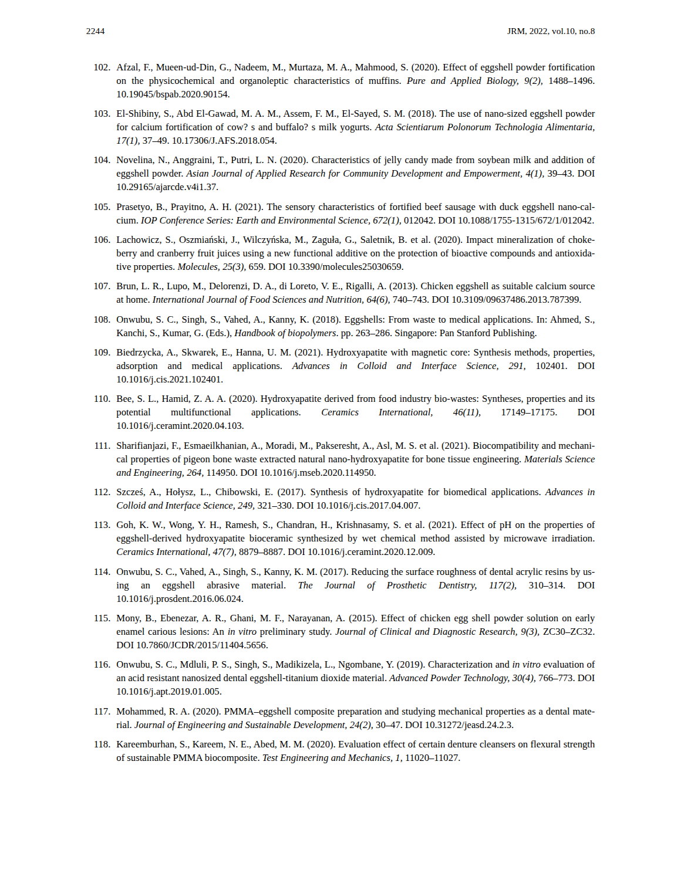2244 JRM, 2022, vol.10, no.8
102. Afzal, F., Mueen-ud-Din, G., Nadeem, M., Murtaza, M. A., Mahmood, S. (2020). Effect of eggshell powder fortification on the physicochemical and organoleptic characteristics of muffins. Pure and Applied Biology, 9(2), 1488–1496. 10.19045/bspab.2020.90154.
103. El-Shibiny, S., Abd El-Gawad, M. A. M., Assem, F. M., El-Sayed, S. M. (2018). The use of nano-sized eggshell powder for calcium fortification of cow? s and buffalo? s milk yogurts. Acta Scientiarum Polonorum Technologia Alimentaria, 17(1), 37–49. 10.17306/J.AFS.2018.054.
104. Novelina, N., Anggraini, T., Putri, L. N. (2020). Characteristics of jelly candy made from soybean milk and addition of eggshell powder. Asian Journal of Applied Research for Community Development and Empowerment, 4(1), 39–43. DOI 10.29165/ajarcde.v4i1.37.
105. Prasetyo, B., Prayitno, A. H. (2021). The sensory characteristics of fortified beef sausage with duck eggshell nano-calcium. IOP Conference Series: Earth and Environmental Science, 672(1), 012042. DOI 10.1088/1755-1315/672/1/012042.
106. Lachowicz, S., Oszmiański, J., Wilczyńska, M., Zaguła, G., Saletnik, B. et al. (2020). Impact mineralization of chokeberry and cranberry fruit juices using a new functional additive on the protection of bioactive compounds and antioxidative properties. Molecules, 25(3), 659. DOI 10.3390/molecules25030659.
107. Brun, L. R., Lupo, M., Delorenzi, D. A., di Loreto, V. E., Rigalli, A. (2013). Chicken eggshell as suitable calcium source at home. International Journal of Food Sciences and Nutrition, 64(6), 740–743. DOI 10.3109/09637486.2013.787399.
108. Onwubu, S. C., Singh, S., Vahed, A., Kanny, K. (2018). Eggshells: From waste to medical applications. In: Ahmed, S., Kanchi, S., Kumar, G. (Eds.), Handbook of biopolymers. pp. 263–286. Singapore: Pan Stanford Publishing.
109. Biedrzycka, A., Skwarek, E., Hanna, U. M. (2021). Hydroxyapatite with magnetic core: Synthesis methods, properties, adsorption and medical applications. Advances in Colloid and Interface Science, 291, 102401. DOI 10.1016/j.cis.2021.102401.
110. Bee, S. L., Hamid, Z. A. A. (2020). Hydroxyapatite derived from food industry bio-wastes: Syntheses, properties and its potential multifunctional applications. Ceramics International, 46(11), 17149–17175. DOI 10.1016/j.ceramint.2020.04.103.
111. Sharifianjazi, F., Esmaeilkhanian, A., Moradi, M., Pakseresht, A., Asl, M. S. et al. (2021). Biocompatibility and mechanical properties of pigeon bone waste extracted natural nano-hydroxyapatite for bone tissue engineering. Materials Science and Engineering, 264, 114950. DOI 10.1016/j.mseb.2020.114950.
112. Szcześ, A., Hołysz, L., Chibowski, E. (2017). Synthesis of hydroxyapatite for biomedical applications. Advances in Colloid and Interface Science, 249, 321–330. DOI 10.1016/j.cis.2017.04.007.
113. Goh, K. W., Wong, Y. H., Ramesh, S., Chandran, H., Krishnasamy, S. et al. (2021). Effect of pH on the properties of eggshell-derived hydroxyapatite bioceramic synthesized by wet chemical method assisted by microwave irradiation. Ceramics International, 47(7), 8879–8887. DOI 10.1016/j.ceramint.2020.12.009.
114. Onwubu, S. C., Vahed, A., Singh, S., Kanny, K. M. (2017). Reducing the surface roughness of dental acrylic resins by using an eggshell abrasive material. The Journal of Prosthetic Dentistry, 117(2), 310–314. DOI 10.1016/j.prosdent.2016.06.024.
115. Mony, B., Ebenezar, A. R., Ghani, M. F., Narayanan, A. (2015). Effect of chicken egg shell powder solution on early enamel carious lesions: An in vitro preliminary study. Journal of Clinical and Diagnostic Research, 9(3), ZC30–ZC32. DOI 10.7860/JCDR/2015/11404.5656.
116. Onwubu, S. C., Mdluli, P. S., Singh, S., Madikizela, L., Ngombane, Y. (2019). Characterization and in vitro evaluation of an acid resistant nanosized dental eggshell-titanium dioxide material. Advanced Powder Technology, 30(4), 766–773. DOI 10.1016/j.apt.2019.01.005.
117. Mohammed, R. A. (2020). PMMA–eggshell composite preparation and studying mechanical properties as a dental material. Journal of Engineering and Sustainable Development, 24(2), 30–47. DOI 10.31272/jeasd.24.2.3.
118. Kareemburhan, S., Kareem, N. E., Abed, M. M. (2020). Evaluation effect of certain denture cleansers on flexural strength of sustainable PMMA biocomposite. Test Engineering and Mechanics, 1, 11020–11027.